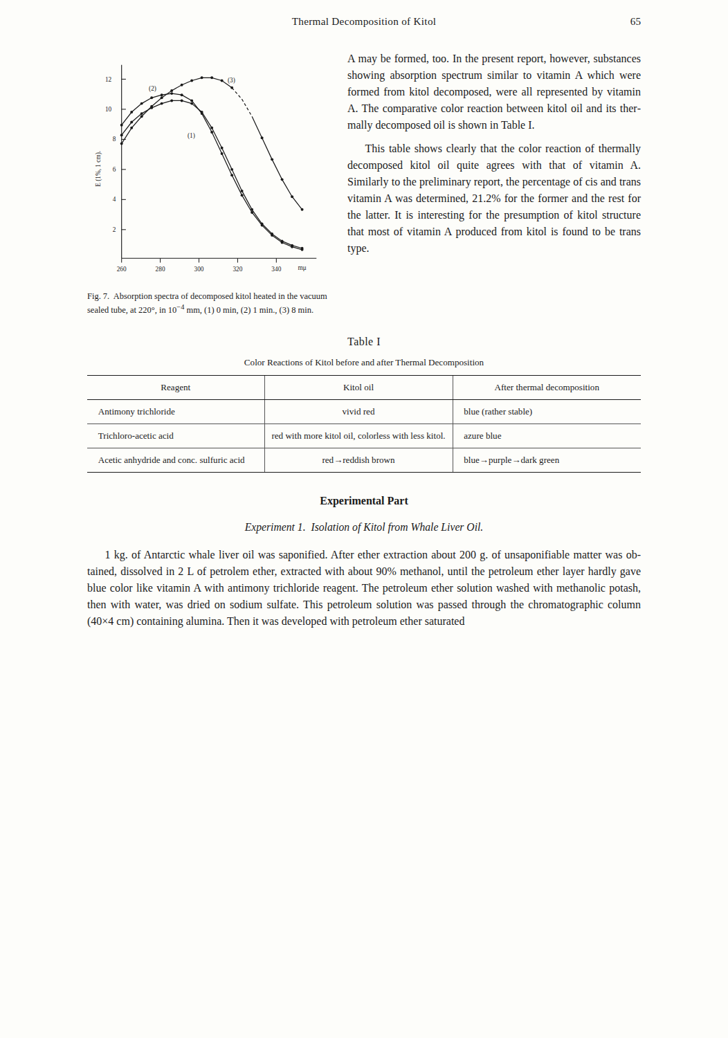Thermal Decomposition of Kitol 65
12 10 8 6 4 2 E (1%, 1 cm). 260 280 300 320 340 mμ (2) (3) (1)
Fig. 7. Absorption spectra of decomposed kitol heated in the vacuum sealed tube, at 220°, in 10−4 mm, (1) 0 min, (2) 1 min., (3) 8 min.
A may be formed, too. In the present report, however, substances showing absorption spectrum similar to vitamin A which were formed from kitol decomposed, were all represented by vitamin A. The comparative color reaction between kitol oil and its thermally decomposed oil is shown in Table I.
This table shows clearly that the color reaction of thermally decomposed kitol oil quite agrees with that of vitamin A. Similarly to the preliminary report, the percentage of cis and trans vitamin A was determined, 21.2% for the former and the rest for the latter. It is interesting for the presumption of kitol structure that most of vitamin A produced from kitol is found to be trans type.
Table I
Color Reactions of Kitol before and after Thermal Decomposition
| Reagent | Kitol oil | After thermal decomposition |
| --- | --- | --- |
| Antimony trichloride | vivid red | blue (rather stable) |
| Trichloro-acetic acid | red with more kitol oil, colorless with less kitol. | azure blue |
| Acetic anhydride and conc. sulfuric acid | red→reddish brown | blue→purple→dark green |
Experimental Part
Experiment 1. Isolation of Kitol from Whale Liver Oil.
1 kg. of Antarctic whale liver oil was saponified. After ether extraction about 200 g. of unsaponifiable matter was obtained, dissolved in 2 L of petrolem ether, extracted with about 90% methanol, until the petroleum ether layer hardly gave blue color like vitamin A with antimony trichloride reagent. The petroleum ether solution washed with methanolic potash, then with water, was dried on sodium sulfate. This petroleum solution was passed through the chromatographic column (40×4 cm) containing alumina. Then it was developed with petroleum ether saturated